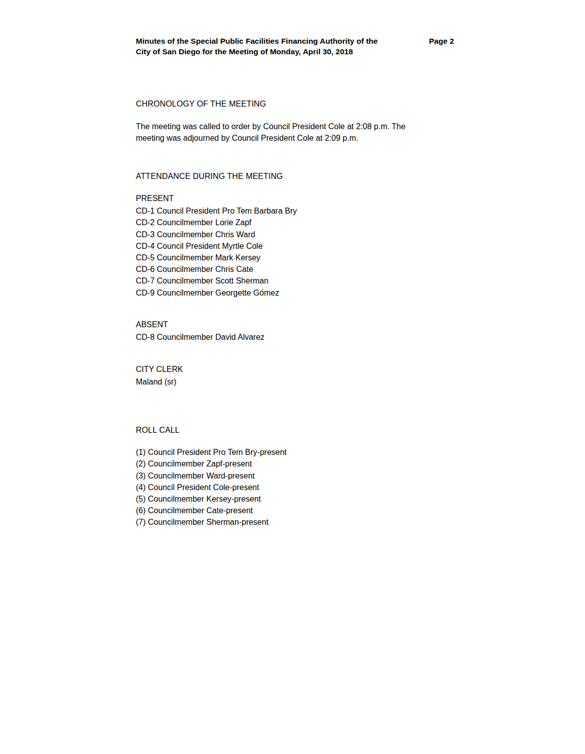Minutes of the Special Public Facilities Financing Authority of the
City of San Diego for the Meeting of Monday, April 30, 2018
Page 2
Chronology of the Meeting
The meeting was called to order by Council President Cole at 2:08 p.m. The meeting was adjourned by Council President Cole at 2:09 p.m.
Attendance During the Meeting
PRESENT
CD-1 Council President Pro Tem Barbara Bry
CD-2 Councilmember Lorie Zapf
CD-3 Councilmember Chris Ward
CD-4 Council President Myrtle Cole
CD-5 Councilmember Mark Kersey
CD-6 Councilmember Chris Cate
CD-7 Councilmember Scott Sherman
CD-9 Councilmember Georgette Gómez
ABSENT
CD-8 Councilmember David Alvarez
CITY CLERK
Maland (sr)
Roll Call
(1) Council President Pro Tem Bry-present
(2) Councilmember Zapf-present
(3) Councilmember Ward-present
(4) Council President Cole-present
(5) Councilmember Kersey-present
(6) Councilmember Cate-present
(7) Councilmember Sherman-present